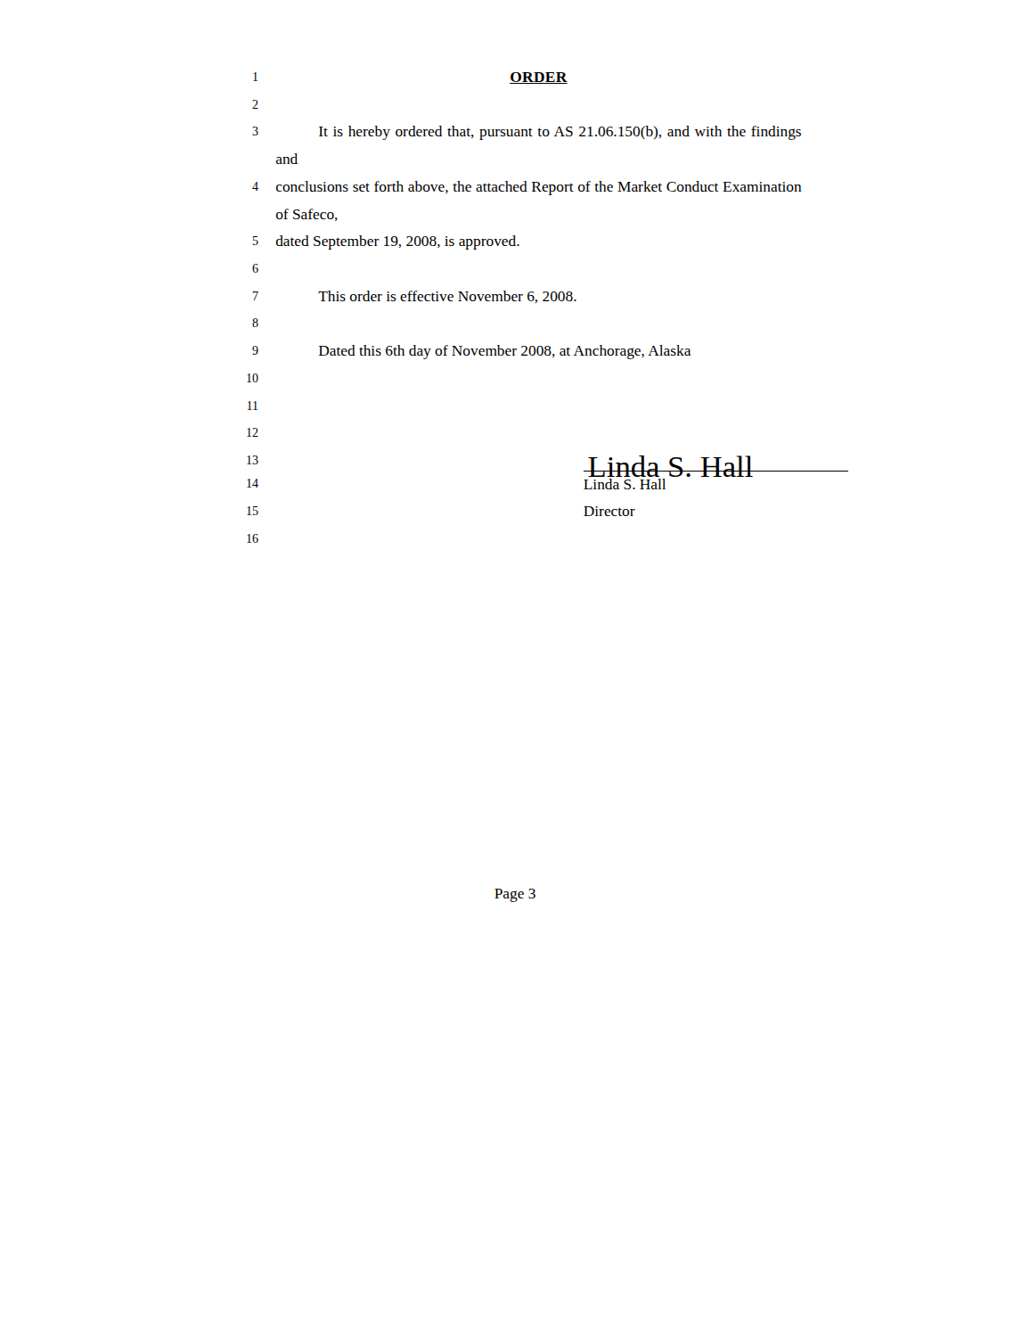ORDER
It is hereby ordered that, pursuant to AS 21.06.150(b), and with the findings and
conclusions set forth above, the attached Report of the Market Conduct Examination of Safeco,
dated September 19, 2008, is approved.
This order is effective November 6, 2008.
Dated this 6th day of November 2008, at Anchorage, Alaska
Linda S. Hall
Linda S. Hall
Director
Page 3